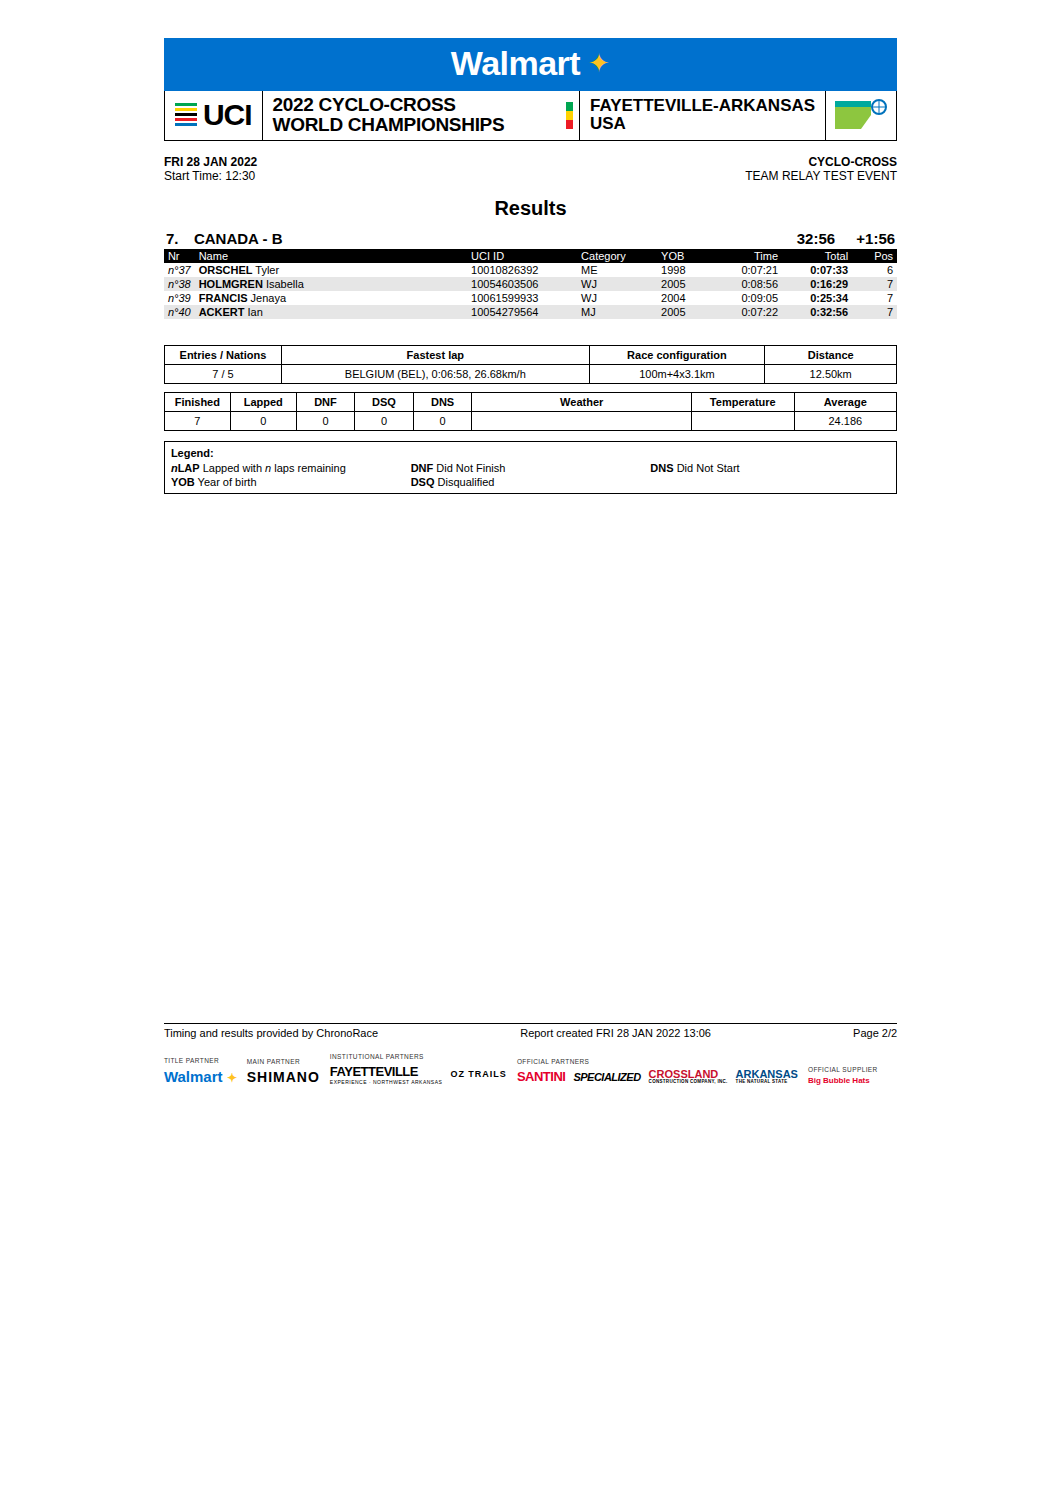Walmart✦
UCI
2022 CYCLO-CROSS WORLD CHAMPIONSHIPS
FAYETTEVILLE-ARKANSAS USA
FRI 28 JAN 2022
Start Time: 12:30
CYCLO-CROSS
TEAM RELAY TEST EVENT
Results
7. CANADA - B 32:56 +1:56
| Nr | Name | UCI ID | Category | YOB | Time | Total | Pos |
| --- | --- | --- | --- | --- | --- | --- | --- |
| n°37 | ORSCHEL Tyler | 10010826392 | ME | 1998 | 0:07:21 | 0:07:33 | 6 |
| n°38 | HOLMGREN Isabella | 10054603506 | WJ | 2005 | 0:08:56 | 0:16:29 | 7 |
| n°39 | FRANCIS Jenaya | 10061599933 | WJ | 2004 | 0:09:05 | 0:25:34 | 7 |
| n°40 | ACKERT Ian | 10054279564 | MJ | 2005 | 0:07:22 | 0:32:56 | 7 |
| Entries / Nations | Fastest lap | Race configuration | Distance |
| --- | --- | --- | --- |
| 7 / 5 | BELGIUM (BEL), 0:06:58, 26.68km/h | 100m+4x3.1km | 12.50km |
| Finished | Lapped | DNF | DSQ | DNS | Weather | Temperature | Average |
| --- | --- | --- | --- | --- | --- | --- | --- |
| 7 | 0 | 0 | 0 | 0 | | | 24.186 |
Legend:
n LAP Lapped with n laps remaining
DNF Did Not Finish
DNS Did Not Start
YOB Year of birth
DSQ Disqualified
Timing and results provided by ChronoRace
Report created FRI 28 JAN 2022 13:06
Page 2/2
TITLE PARTNER
Walmart ✦
MAIN PARTNER
SHIMANO
INSTITUTIONAL PARTNERS
FAYETTEVILLEEXPERIENCE · NORTHWEST ARKANSAS OZ TRAILS
OFFICIAL PARTNERS
SANTINI SPECIALIZED CROSSLANDCONSTRUCTION COMPANY, INC. ARKANSASTHE NATURAL STATE
OFFICIAL SUPPLIER
Big Bubble Hats